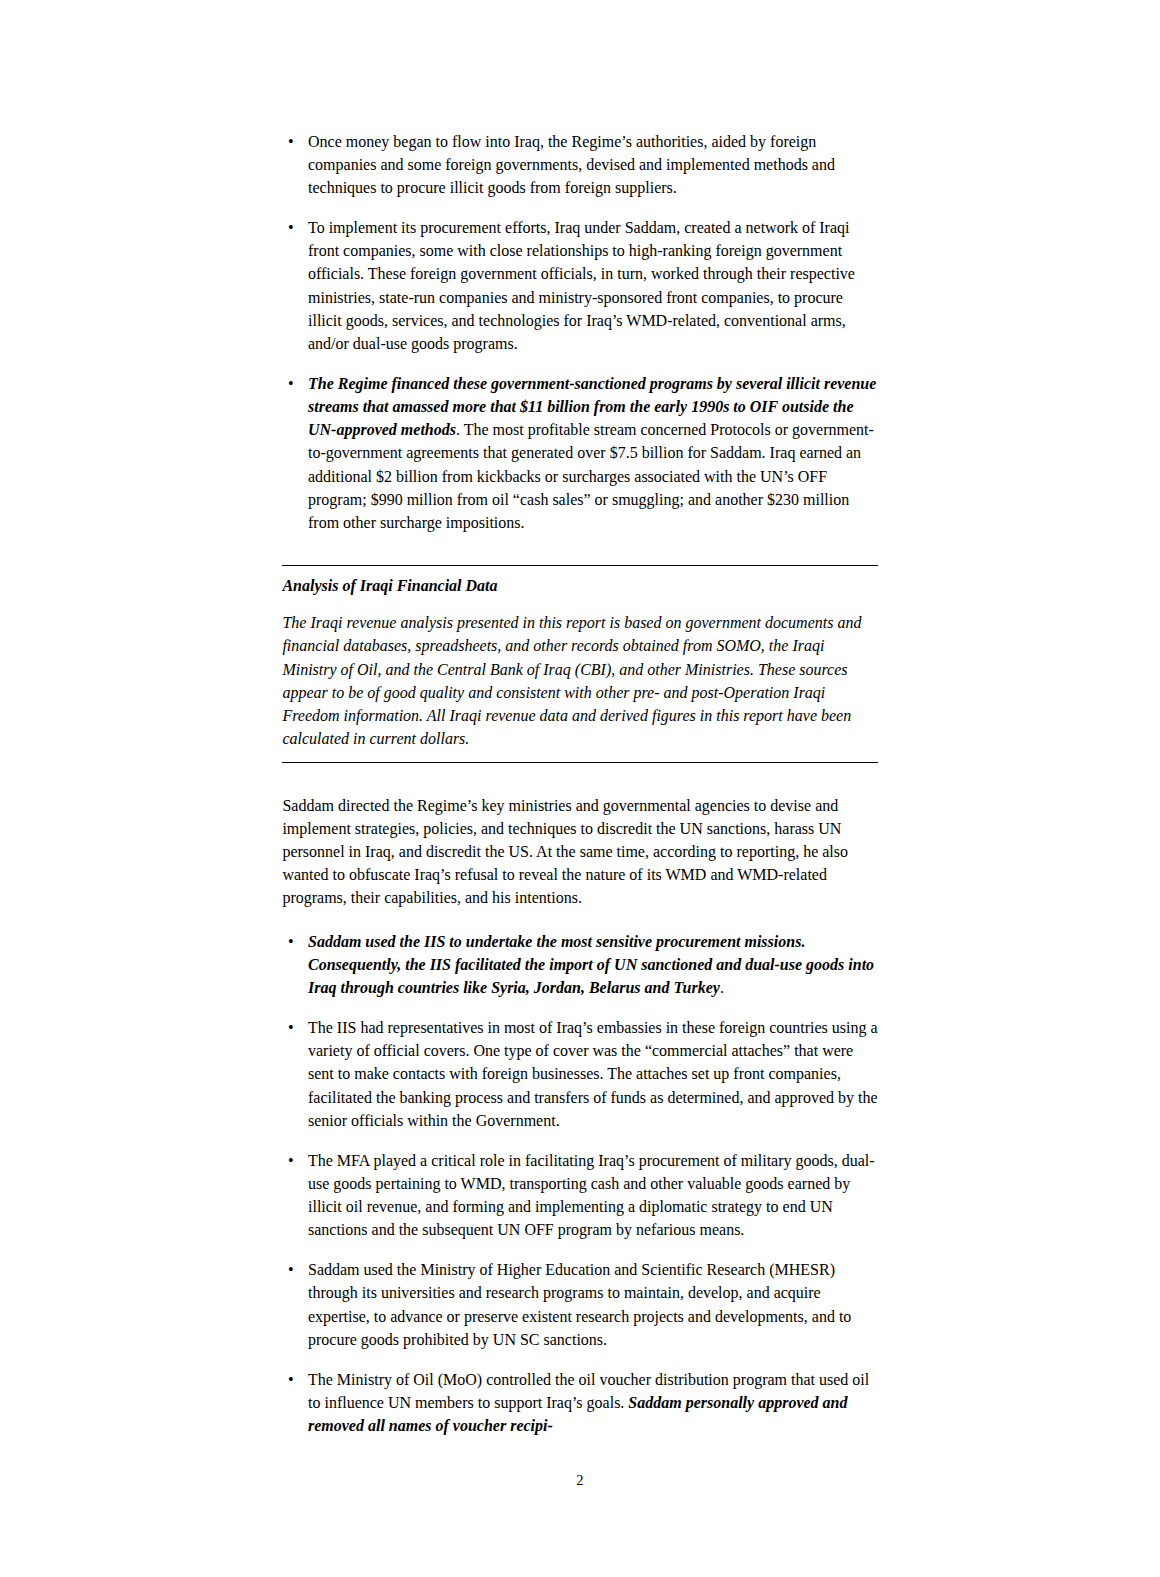Once money began to flow into Iraq, the Regime’s authorities, aided by foreign companies and some foreign governments, devised and implemented methods and techniques to procure illicit goods from foreign suppliers.
To implement its procurement efforts, Iraq under Saddam, created a network of Iraqi front companies, some with close relationships to high-ranking foreign government officials. These foreign government officials, in turn, worked through their respective ministries, state-run companies and ministry-sponsored front companies, to procure illicit goods, services, and technologies for Iraq’s WMD-related, conventional arms, and/or dual-use goods programs.
The Regime financed these government-sanctioned programs by several illicit revenue streams that amassed more that $11 billion from the early 1990s to OIF outside the UN-approved methods. The most profitable stream concerned Protocols or government-to-government agreements that generated over $7.5 billion for Saddam. Iraq earned an additional $2 billion from kickbacks or surcharges associated with the UN’s OFF program; $990 million from oil “cash sales” or smuggling; and another $230 million from other surcharge impositions.
Analysis of Iraqi Financial Data
The Iraqi revenue analysis presented in this report is based on government documents and financial databases, spreadsheets, and other records obtained from SOMO, the Iraqi Ministry of Oil, and the Central Bank of Iraq (CBI), and other Ministries. These sources appear to be of good quality and consistent with other pre- and post-Operation Iraqi Freedom information. All Iraqi revenue data and derived figures in this report have been calculated in current dollars.
Saddam directed the Regime’s key ministries and governmental agencies to devise and implement strategies, policies, and techniques to discredit the UN sanctions, harass UN personnel in Iraq, and discredit the US. At the same time, according to reporting, he also wanted to obfuscate Iraq’s refusal to reveal the nature of its WMD and WMD-related programs, their capabilities, and his intentions.
Saddam used the IIS to undertake the most sensitive procurement missions. Consequently, the IIS facilitated the import of UN sanctioned and dual-use goods into Iraq through countries like Syria, Jordan, Belarus and Turkey.
The IIS had representatives in most of Iraq’s embassies in these foreign countries using a variety of official covers. One type of cover was the “commercial attaches” that were sent to make contacts with foreign businesses. The attaches set up front companies, facilitated the banking process and transfers of funds as determined, and approved by the senior officials within the Government.
The MFA played a critical role in facilitating Iraq’s procurement of military goods, dual-use goods pertaining to WMD, transporting cash and other valuable goods earned by illicit oil revenue, and forming and implementing a diplomatic strategy to end UN sanctions and the subsequent UN OFF program by nefarious means.
Saddam used the Ministry of Higher Education and Scientific Research (MHESR) through its universities and research programs to maintain, develop, and acquire expertise, to advance or preserve existent research projects and developments, and to procure goods prohibited by UN SC sanctions.
The Ministry of Oil (MoO) controlled the oil voucher distribution program that used oil to influence UN members to support Iraq’s goals. Saddam personally approved and removed all names of voucher recipi-
2